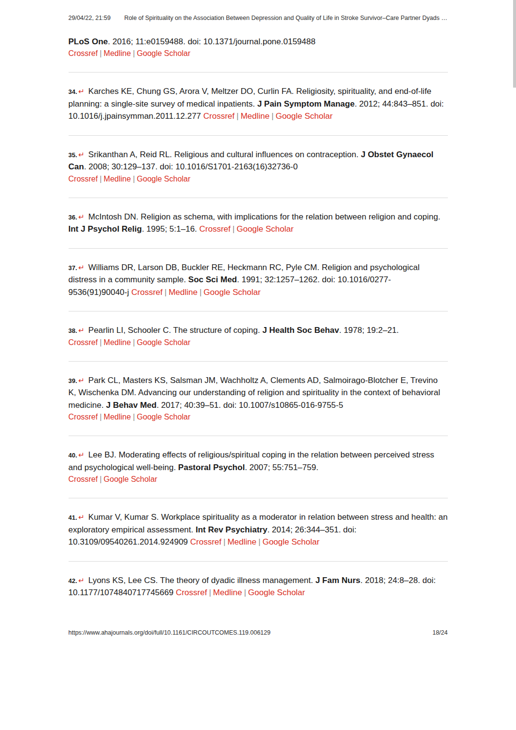29/04/22, 21:59 Role of Spirituality on the Association Between Depression and Quality of Life in Stroke Survivor–Care Partner Dyads | Circula…
PLoS One. 2016; 11:e0159488. doi: 10.1371/journal.pone.0159488
Crossref|Medline|Google Scholar
34.↵Karches KE, Chung GS, Arora V, Meltzer DO, Curlin FA. Religiosity, spirituality, and end-of-life planning: a single-site survey of medical inpatients. J Pain Symptom Manage. 2012; 44:843–851. doi: 10.1016/j.jpainsymman.2011.12.277 Crossref|Medline|Google Scholar
35.↵Srikanthan A, Reid RL. Religious and cultural influences on contraception. J Obstet Gynaecol Can. 2008; 30:129–137. doi: 10.1016/S1701-2163(16)32736-0
Crossref|Medline|Google Scholar
36.↵McIntosh DN. Religion as schema, with implications for the relation between religion and coping. Int J Psychol Relig. 1995; 5:1–16. Crossref|Google Scholar
37.↵Williams DR, Larson DB, Buckler RE, Heckmann RC, Pyle CM. Religion and psychological distress in a community sample. Soc Sci Med. 1991; 32:1257–1262. doi: 10.1016/0277-9536(91)90040-j Crossref|Medline|Google Scholar
38.↵Pearlin LI, Schooler C. The structure of coping. J Health Soc Behav. 1978; 19:2–21.
Crossref|Medline|Google Scholar
39.↵Park CL, Masters KS, Salsman JM, Wachholtz A, Clements AD, Salmoirago-Blotcher E, Trevino K, Wischenka DM. Advancing our understanding of religion and spirituality in the context of behavioral medicine. J Behav Med. 2017; 40:39–51. doi: 10.1007/s10865-016-9755-5
Crossref|Medline|Google Scholar
40.↵Lee BJ. Moderating effects of religious/spiritual coping in the relation between perceived stress and psychological well-being. Pastoral Psychol. 2007; 55:751–759.
Crossref|Google Scholar
41.↵Kumar V, Kumar S. Workplace spirituality as a moderator in relation between stress and health: an exploratory empirical assessment. Int Rev Psychiatry. 2014; 26:344–351. doi: 10.3109/09540261.2014.924909 Crossref|Medline|Google Scholar
42.↵Lyons KS, Lee CS. The theory of dyadic illness management. J Fam Nurs. 2018; 24:8–28. doi: 10.1177/1074840717745669 Crossref|Medline|Google Scholar
https://www.ahajournals.org/doi/full/10.1161/CIRCOUTCOMES.119.006129 18/24